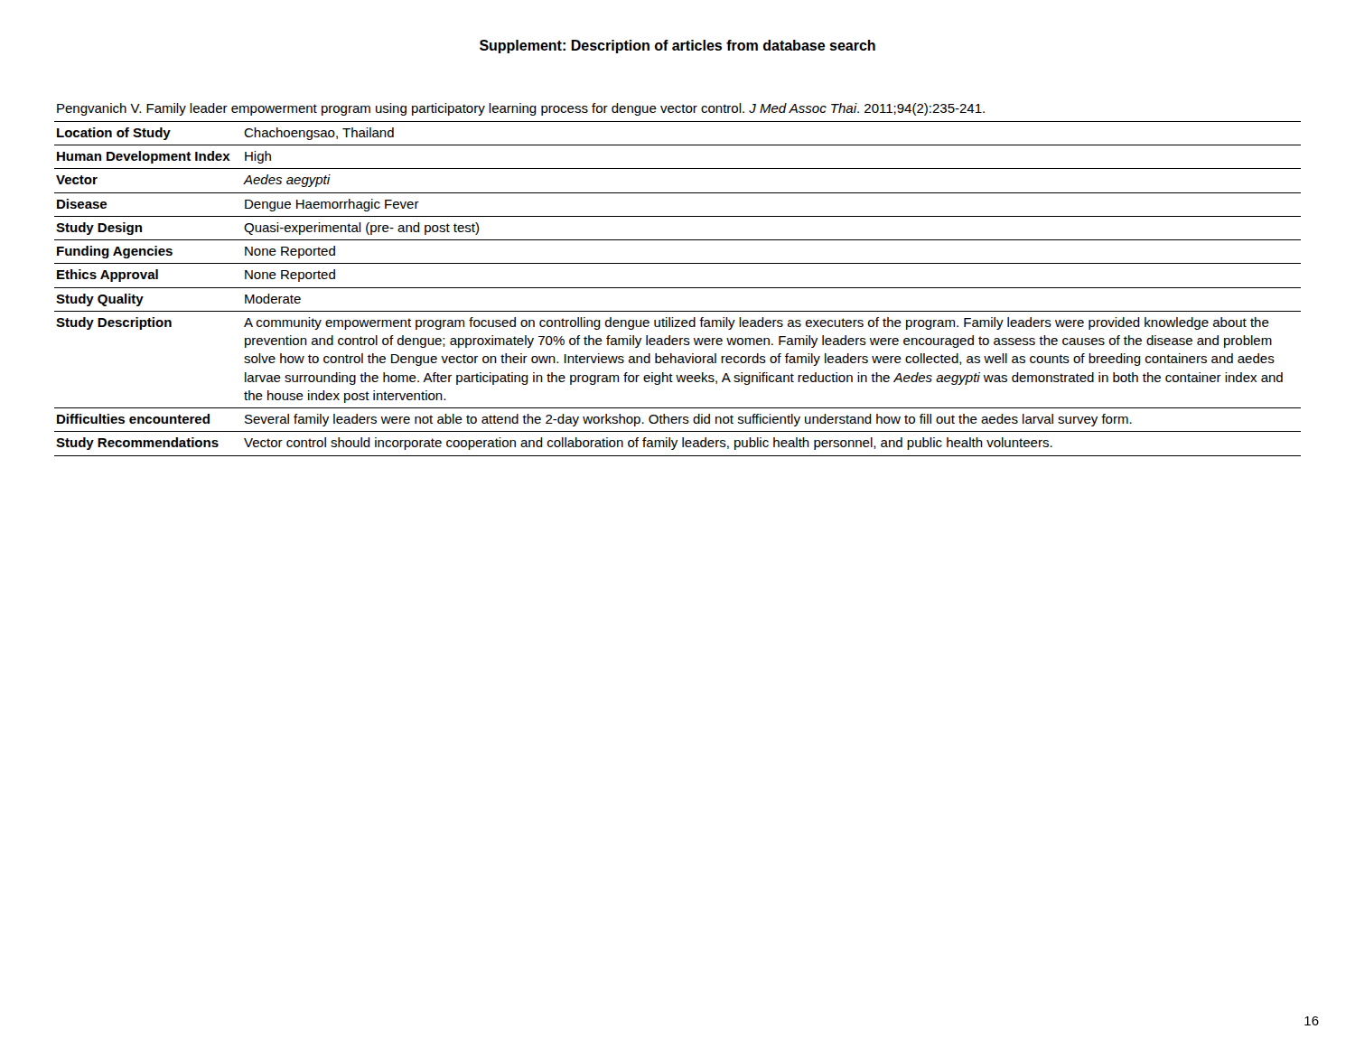Supplement: Description of articles from database search
Pengvanich V. Family leader empowerment program using participatory learning process for dengue vector control. J Med Assoc Thai. 2011;94(2):235-241.
| Location of Study | Chachoengsao, Thailand |
| Human Development Index | High |
| Vector | Aedes aegypti |
| Disease | Dengue Haemorrhagic Fever |
| Study Design | Quasi-experimental (pre- and post test) |
| Funding Agencies | None Reported |
| Ethics Approval | None Reported |
| Study Quality | Moderate |
| Study Description | A community empowerment program focused on controlling dengue utilized family leaders as executers of the program. Family leaders were provided knowledge about the prevention and control of dengue; approximately 70% of the family leaders were women. Family leaders were encouraged to assess the causes of the disease and problem solve how to control the Dengue vector on their own. Interviews and behavioral records of family leaders were collected, as well as counts of breeding containers and aedes larvae surrounding the home. After participating in the program for eight weeks, A significant reduction in the Aedes aegypti was demonstrated in both the container index and the house index post intervention. |
| Difficulties encountered | Several family leaders were not able to attend the 2-day workshop. Others did not sufficiently understand how to fill out the aedes larval survey form. |
| Study Recommendations | Vector control should incorporate cooperation and collaboration of family leaders, public health personnel, and public health volunteers. |
16